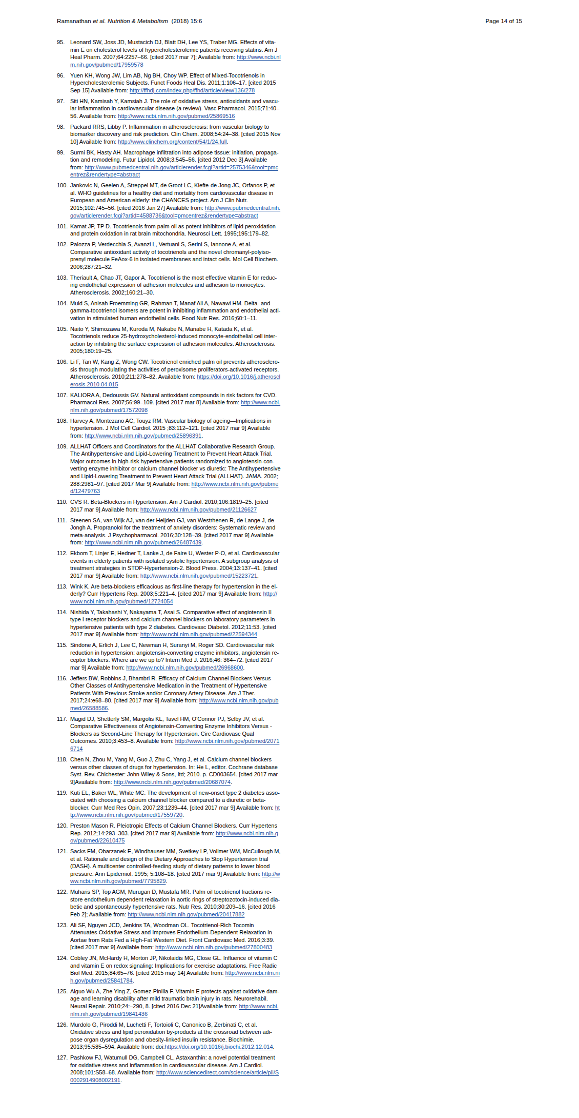Ramanathan et al. Nutrition & Metabolism (2018) 15:6
Page 14 of 15
Leonard SW, Joss JD, Mustacich DJ, Blatt DH, Lee YS, Traber MG. Effects of vitamin E on cholesterol levels of hypercholesterolemic patients receiving statins. Am J Heal Pharm. 2007;64:2257–66. [cited 2017 mar 7]; Available from: http://www.ncbi.nlm.nih.gov/pubmed/17959578
Yuen KH, Wong JW, Lim AB, Ng BH, Choy WP. Effect of Mixed-Tocotrienols in Hypercholesterolemic Subjects. Funct Foods Heal Dis. 2011;1:106–17. [cited 2015 Sep 15] Available from: http://ffhdj.com/index.php/ffhd/article/view/136/278
Siti HN, Kamisah Y, Kamsiah J. The role of oxidative stress, antioxidants and vascular inflammation in cardiovascular disease (a review). Vasc Pharmacol. 2015;71:40–56. Available from: http://www.ncbi.nlm.nih.gov/pubmed/25869516
Packard RRS, Libby P. Inflammation in atherosclerosis: from vascular biology to biomarker discovery and risk prediction. Clin Chem. 2008;54:24–38. [cited 2015 Nov 10] Available from: http://www.clinchem.org/content/54/1/24.full.
Surmi BK, Hasty AH. Macrophage infiltration into adipose tissue: initiation, propagation and remodeling. Futur Lipidol. 2008;3:545–56. [cited 2012 Dec 3] Available from: http://www.pubmedcentral.nih.gov/articlerender.fcgi?artid=2575346&tool=pmcentrez&rendertype=abstract
Jankovic N, Geelen A, Streppel MT, de Groot LC, Kiefte-de Jong JC, Orfanos P, et al. WHO guidelines for a healthy diet and mortality from cardiovascular disease in European and American elderly: the CHANCES project. Am J Clin Nutr. 2015;102:745–56. [cited 2016 Jan 27] Available from: http://www.pubmedcentral.nih.gov/articlerender.fcgi?artid=4588736&tool=pmcentrez&rendertype=abstract
Kamat JP, TP D. Tocotrienols from palm oil as potent inhibitors of lipid peroxidation and protein oxidation in rat brain mitochondria. Neurosci Lett. 1995;195:179–82.
Palozza P, Verdecchia S, Avanzi L, Vertuani S, Serini S, Iannone A, et al. Comparative antioxidant activity of tocotrienols and the novel chromanyl-polyisoprenyl molecule FeAox-6 in isolated membranes and intact cells. Mol Cell Biochem. 2006;287:21–32.
Theriault A, Chao JT, Gapor A. Tocotrienol is the most effective vitamin E for reducing endothelial expression of adhesion molecules and adhesion to monocytes. Atherosclerosis. 2002;160:21–30.
Muid S, Anisah Froemming GR, Rahman T, Manaf Ali A, Nawawi HM. Delta- and gamma-tocotrienol isomers are potent in inhibiting inflammation and endothelial activation in stimulated human endothelial cells. Food Nutr Res. 2016;60:1–11.
Naito Y, Shimozawa M, Kuroda M, Nakabe N, Manabe H, Katada K, et al. Tocotrienols reduce 25-hydroxycholesterol-induced monocyte-endothelial cell interaction by inhibiting the surface expression of adhesion molecules. Atherosclerosis. 2005;180:19–25.
Li F, Tan W, Kang Z, Wong CW. Tocotrienol enriched palm oil prevents atherosclerosis through modulating the activities of peroxisome proliferators-activated receptors. Atherosclerosis. 2010;211:278–82. Available from: https://doi.org/10.1016/j.atherosclerosis.2010.04.015
KALIORA A, Dedoussis GV. Natural antioxidant compounds in risk factors for CVD. Pharmacol Res. 2007;56:99–109. [cited 2017 mar 8] Available from: http://www.ncbi.nlm.nih.gov/pubmed/17572098
Harvey A, Montezano AC, Touyz RM. Vascular biology of ageing—Implications in hypertension. J Mol Cell Cardiol. 2015 ;83:112–121. [cited 2017 mar 9] Available from: http://www.ncbi.nlm.nih.gov/pubmed/25896391.
ALLHAT Officers and Coordinators for the ALLHAT Collaborative Research Group. The Antihypertensive and Lipid-Lowering Treatment to Prevent Heart Attack Trial. Major outcomes in high-risk hypertensive patients randomized to angiotensin-converting enzyme inhibitor or calcium channel blocker vs diuretic: The Antihypertensive and Lipid-Lowering Treatment to Prevent Heart Attack Trial (ALLHAT). JAMA. 2002; 288:2981–97. [cited 2017 Mar 9] Available from: http://www.ncbi.nlm.nih.gov/pubmed/12479763
CVS R. Beta-Blockers in Hypertension. Am J Cardiol. 2010;106:1819–25. [cited 2017 mar 9] Available from: http://www.ncbi.nlm.nih.gov/pubmed/21126627
Steenen SA, van Wijk AJ, van der Heijden GJ, van Westrhenen R, de Lange J, de Jongh A. Propranolol for the treatment of anxiety disorders: Systematic review and meta-analysis. J Psychopharmacol. 2016;30:128–39. [cited 2017 mar 9] Available from: http://www.ncbi.nlm.nih.gov/pubmed/26487439.
Ekbom T, Linjer E, Hedner T, Lanke J, de Faire U, Wester P-O, et al. Cardiovascular events in elderly patients with isolated systolic hypertension. A subgroup analysis of treatment strategies in STOP-Hypertension-2. Blood Press. 2004;13:137–41. [cited 2017 mar 9] Available from: http://www.ncbi.nlm.nih.gov/pubmed/15223721.
Wink K. Are beta-blockers efficacious as first-line therapy for hypertension in the elderly? Curr Hypertens Rep. 2003;5:221–4. [cited 2017 mar 9] Available from: http://www.ncbi.nlm.nih.gov/pubmed/12724054
Nishida Y, Takahashi Y, Nakayama T, Asai S. Comparative effect of angiotensin II type I receptor blockers and calcium channel blockers on laboratory parameters in hypertensive patients with type 2 diabetes. Cardiovasc Diabetol. 2012;11:53. [cited 2017 mar 9] Available from: http://www.ncbi.nlm.nih.gov/pubmed/22594344
Sindone A, Erlich J, Lee C, Newman H, Suranyi M, Roger SD. Cardiovascular risk reduction in hypertension: angiotensin-converting enzyme inhibitors, angiotensin receptor blockers. Where are we up to? Intern Med J. 2016;46: 364–72. [cited 2017 mar 9] Available from: http://www.ncbi.nlm.nih.gov/pubmed/26968600.
Jeffers BW, Robbins J, Bhambri R. Efficacy of Calcium Channel Blockers Versus Other Classes of Antihypertensive Medication in the Treatment of Hypertensive Patients With Previous Stroke and/or Coronary Artery Disease. Am J Ther. 2017;24:e68–80. [cited 2017 mar 9] Available from: http://www.ncbi.nlm.nih.gov/pubmed/26588586.
Magid DJ, Shetterly SM, Margolis KL, Tavel HM, O'Connor PJ, Selby JV, et al. Comparative Effectiveness of Angiotensin-Converting Enzyme Inhibitors Versus -Blockers as Second-Line Therapy for Hypertension. Circ Cardiovasc Qual Outcomes. 2010;3:453–8. Available from: http://www.ncbi.nlm.nih.gov/pubmed/20716714
Chen N, Zhou M, Yang M, Guo J, Zhu C, Yang J, et al. Calcium channel blockers versus other classes of drugs for hypertension. In: He L, editor. Cochrane database Syst. Rev. Chichester: John Wiley & Sons, Itd; 2010. p. CD003654. [cited 2017 mar 9]Available from: http://www.ncbi.nlm.nih.gov/pubmed/20687074.
Kuti EL, Baker WL, White MC. The development of new-onset type 2 diabetes associated with choosing a calcium channel blocker compared to a diuretic or beta-blocker. Curr Med Res Opin. 2007;23:1239–44. [cited 2017 mar 9] Available from: http://www.ncbi.nlm.nih.gov/pubmed/17559720.
Preston Mason R. Pleiotropic Effects of Calcium Channel Blockers. Curr Hypertens Rep. 2012;14:293–303. [cited 2017 mar 9] Available from: http://www.ncbi.nlm.nih.gov/pubmed/22610475
Sacks FM, Obarzanek E, Windhauser MM, Svetkey LP, Vollmer WM, McCullough M, et al. Rationale and design of the Dietary Approaches to Stop Hypertension trial (DASH). A multicenter controlled-feeding study of dietary patterns to lower blood pressure. Ann Epidemiol. 1995; 5:108–18. [cited 2017 mar 9] Available from: http://www.ncbi.nlm.nih.gov/pubmed/7795829.
Muharis SP, Top AGM, Murugan D, Mustafa MR. Palm oil tocotrienol fractions restore endothelium dependent relaxation in aortic rings of streptozotocin-induced diabetic and spontaneously hypertensive rats. Nutr Res. 2010;30:209–16. [cited 2016 Feb 2]; Available from: http://www.ncbi.nlm.nih.gov/pubmed/20417882
Ali SF, Nguyen JCD, Jenkins TA, Woodman OL. Tocotrienol-Rich Tocomin Attenuates Oxidative Stress and Improves Endothelium-Dependent Relaxation in Aortae from Rats Fed a High-Fat Western Diet. Front Cardiovasc Med. 2016;3:39. [cited 2017 mar 9] Available from: http://www.ncbi.nlm.nih.gov/pubmed/27800483
Cobley JN, McHardy H, Morton JP, Nikolaidis MG, Close GL. Influence of vitamin C and vitamin E on redox signaling: Implications for exercise adaptations. Free Radic Biol Med. 2015;84:65–76. [cited 2015 may 14] Available from: http://www.ncbi.nlm.nih.gov/pubmed/25841784.
Aiguo Wu A, Zhe Ying Z, Gomez-Pinilla F. Vitamin E protects against oxidative damage and learning disability after mild traumatic brain injury in rats. Neurorehabil. Neural Repair. 2010;24:–290, 8. [cited 2016 Dec 21]Available from: http://www.ncbi.nlm.nih.gov/pubmed/19841436
Murdolo G, Piroddi M, Luchetti F, Tortoioli C, Canonico B, Zerbinati C, et al. Oxidative stress and lipid peroxidation by-products at the crossroad between adipose organ dysregulation and obesity-linked insulin resistance. Biochimie. 2013;95:585–594. Available from: doi:https://doi.org/10.1016/j.biochi.2012.12.014.
Pashkow FJ, Watumull DG, Campbell CL. Astaxanthin: a novel potential treatment for oxidative stress and inflammation in cardiovascular disease. Am J Cardiol. 2008;101:S58–68. Available from: http://www.sciencedirect.com/science/article/pii/S0002914908002191.